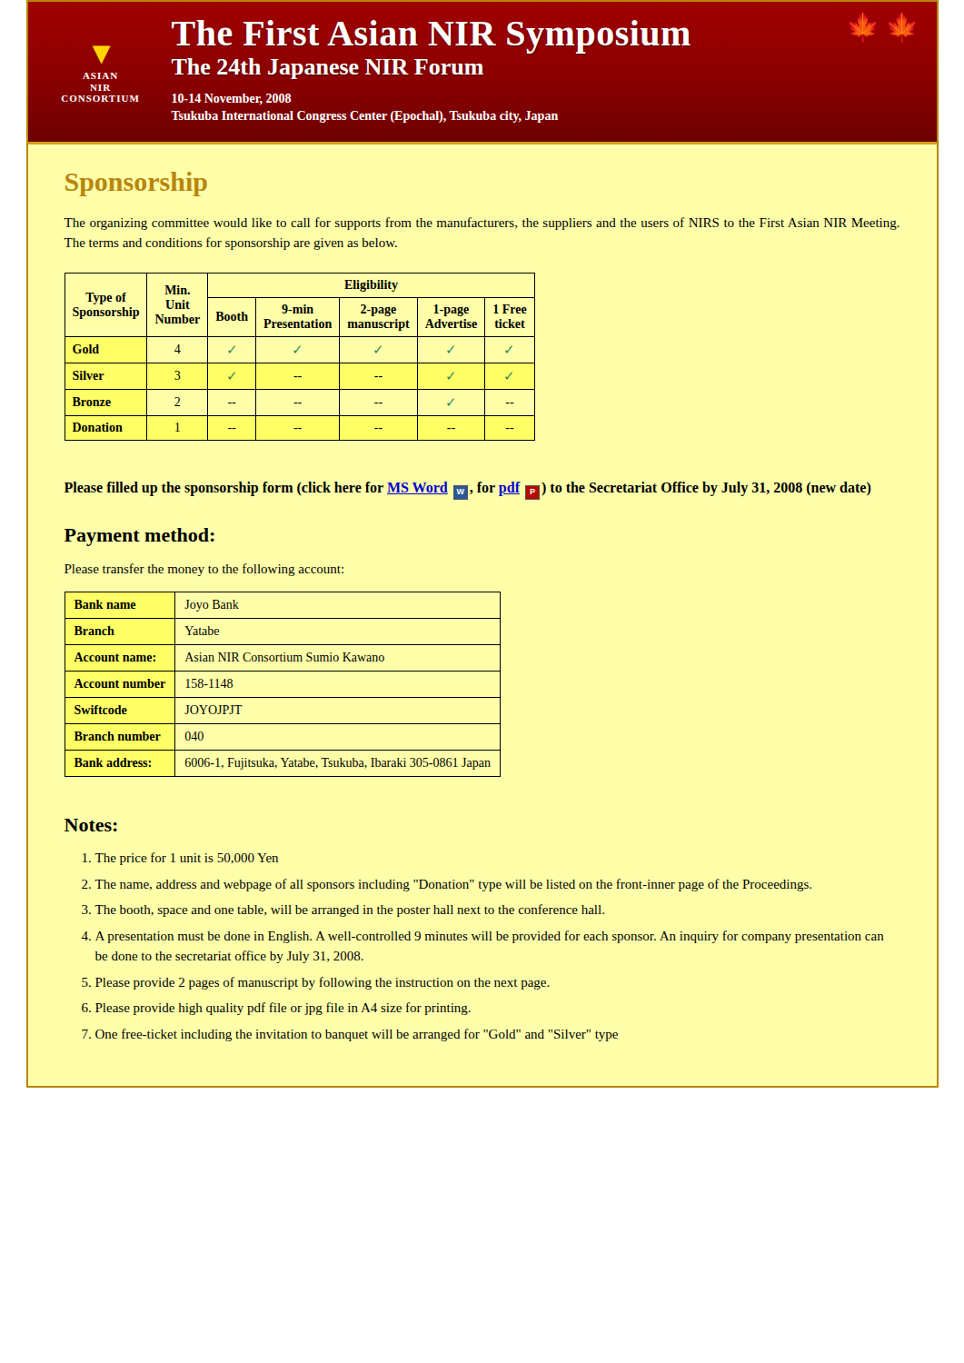🍁🍁
▼ Asian NIR Consortium
The First Asian NIR Symposium
The 24th Japanese NIR Forum
10-14 November, 2008
Tsukuba International Congress Center (Epochal), Tsukuba city, Japan
Sponsorship
The organizing committee would like to call for supports from the manufacturers, the suppliers and the users of NIRS to the First Asian NIR Meeting. The terms and conditions for sponsorship are given as below.
| Type of Sponsorship | Min. Unit Number | Eligibility |
| --- | --- | --- |
| Booth | 9-min Presentation | 2-page manuscript | 1-page Advertise | 1 Free ticket |
| Gold | 4 | ✓ | ✓ | ✓ | ✓ | ✓ |
| Silver | 3 | ✓ | -- | -- | ✓ | ✓ |
| Bronze | 2 | -- | -- | -- | ✓ | -- |
| Donation | 1 | -- | -- | -- | -- | -- |
Please filled up the sponsorship form (click here for MS Word W, for pdf P) to the Secretariat Office by July 31, 2008 (new date)
Payment method:
Please transfer the money to the following account:
| Bank name | Joyo Bank |
| Branch | Yatabe |
| Account name: | Asian NIR Consortium Sumio Kawano |
| Account number | 158-1148 |
| Swiftcode | JOYOJPJT |
| Branch number | 040 |
| Bank address: | 6006-1, Fujitsuka, Yatabe, Tsukuba, Ibaraki 305-0861 Japan |
Notes:
The price for 1 unit is 50,000 Yen
The name, address and webpage of all sponsors including "Donation" type will be listed on the front-inner page of the Proceedings.
The booth, space and one table, will be arranged in the poster hall next to the conference hall.
A presentation must be done in English. A well-controlled 9 minutes will be provided for each sponsor. An inquiry for company presentation can be done to the secretariat office by July 31, 2008.
Please provide 2 pages of manuscript by following the instruction on the next page.
Please provide high quality pdf file or jpg file in A4 size for printing.
One free-ticket including the invitation to banquet will be arranged for "Gold" and "Silver" type